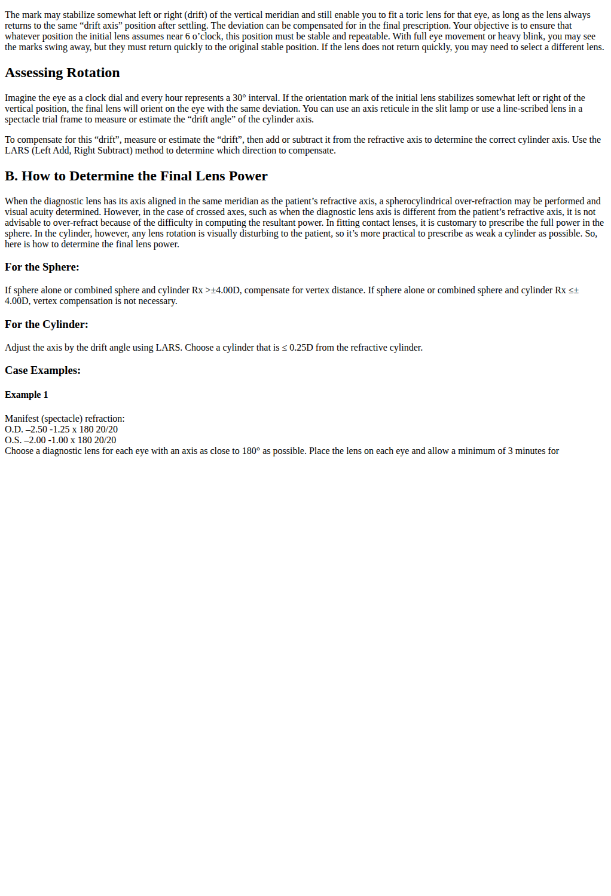The mark may stabilize somewhat left or right (drift) of the vertical meridian and still enable you to fit a toric lens for that eye, as long as the lens always returns to the same “drift axis” position after settling. The deviation can be compensated for in the final prescription. Your objective is to ensure that whatever position the initial lens assumes near 6 o’clock, this position must be stable and repeatable. With full eye movement or heavy blink, you may see the marks swing away, but they must return quickly to the original stable position. If the lens does not return quickly, you may need to select a different lens.
Assessing Rotation
Imagine the eye as a clock dial and every hour represents a 30° interval. If the orientation mark of the initial lens stabilizes somewhat left or right of the vertical position, the final lens will orient on the eye with the same deviation. You can use an axis reticule in the slit lamp or use a line-scribed lens in a spectacle trial frame to measure or estimate the “drift angle” of the cylinder axis.
To compensate for this “drift”, measure or estimate the “drift”, then add or subtract it from the refractive axis to determine the correct cylinder axis. Use the LARS (Left Add, Right Subtract) method to determine which direction to compensate.
B. How to Determine the Final Lens Power
When the diagnostic lens has its axis aligned in the same meridian as the patient’s refractive axis, a spherocylindrical over-refraction may be performed and visual acuity determined. However, in the case of crossed axes, such as when the diagnostic lens axis is different from the patient’s refractive axis, it is not advisable to over-refract because of the difficulty in computing the resultant power. In fitting contact lenses, it is customary to prescribe the full power in the sphere. In the cylinder, however, any lens rotation is visually disturbing to the patient, so it’s more practical to prescribe as weak a cylinder as possible. So, here is how to determine the final lens power.
For the Sphere:
If sphere alone or combined sphere and cylinder Rx >±4.00D, compensate for vertex distance. If sphere alone or combined sphere and cylinder Rx ≤± 4.00D, vertex compensation is not necessary.
For the Cylinder:
Adjust the axis by the drift angle using LARS. Choose a cylinder that is ≤ 0.25D from the refractive cylinder.
Case Examples:
Example 1
Manifest (spectacle) refraction:
O.D. –2.50 -1.25 x 180 20/20
O.S. –2.00 -1.00 x 180 20/20
Choose a diagnostic lens for each eye with an axis as close to 180° as possible. Place the lens on each eye and allow a minimum of 3 minutes for